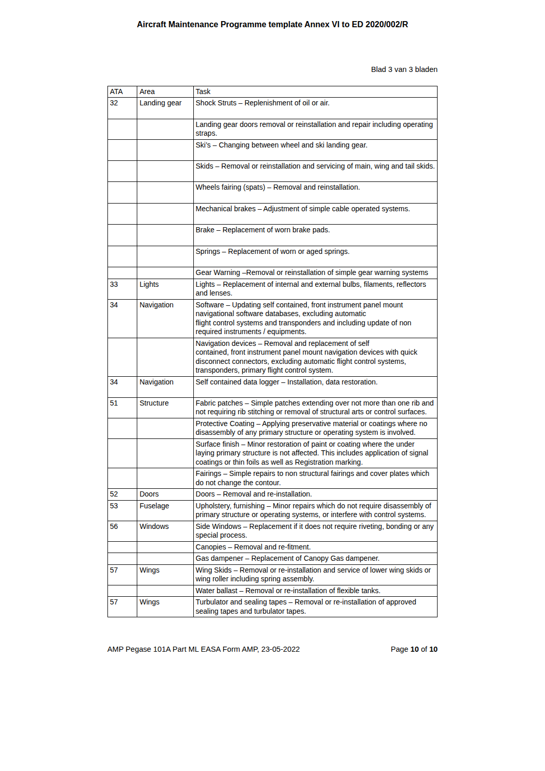Aircraft Maintenance Programme template Annex VI to ED 2020/002/R
Blad 3 van 3 bladen
| ATA | Area | Task |
| 32 | Landing gear | Shock Struts – Replenishment of oil or air. |
| | | Landing gear doors removal or reinstallation and repair including operating straps. |
| | | Ski’s – Changing between wheel and ski landing gear. |
| | | Skids – Removal or reinstallation and servicing of main, wing and tail skids. |
| | | Wheels fairing (spats) – Removal and reinstallation. |
| | | Mechanical brakes – Adjustment of simple cable operated systems. |
| | | Brake – Replacement of worn brake pads. |
| | | Springs – Replacement of worn or aged springs. |
| | | Gear Warning –Removal or reinstallation of simple gear warning systems |
| 33 | Lights | Lights – Replacement of internal and external bulbs, filaments, reflectors and lenses. |
| 34 | Navigation | Software – Updating self contained, front instrument panel mount navigational software databases, excluding automatic flight control systems and transponders and including update of non required instruments / equipments. |
| | | Navigation devices – Removal and replacement of self contained, front instrument panel mount navigation devices with quick disconnect connectors, excluding automatic flight control systems, transponders, primary flight control system. |
| 34 | Navigation | Self contained data logger – Installation, data restoration. |
| 51 | Structure | Fabric patches – Simple patches extending over not more than one rib and not requiring rib stitching or removal of structural arts or control surfaces. |
| | | Protective Coating – Applying preservative material or coatings where no disassembly of any primary structure or operating system is involved. |
| | | Surface finish – Minor restoration of paint or coating where the under laying primary structure is not affected. This includes application of signal coatings or thin foils as well as Registration marking. |
| | | Fairings – Simple repairs to non structural fairings and cover plates which do not change the contour. |
| 52 | Doors | Doors – Removal and re-installation. |
| 53 | Fuselage | Upholstery, furnishing – Minor repairs which do not require disassembly of primary structure or operating systems, or interfere with control systems. |
| 56 | Windows | Side Windows – Replacement if it does not require riveting, bonding or any special process. |
| | | Canopies – Removal and re-fitment. |
| | | Gas dampener – Replacement of Canopy Gas dampener. |
| 57 | Wings | Wing Skids – Removal or re-installation and service of lower wing skids or wing roller including spring assembly. |
| | | Water ballast – Removal or re-installation of flexible tanks. |
| 57 | Wings | Turbulator and sealing tapes – Removal or re-installation of approved sealing tapes and turbulator tapes. |
AMP Pegase 101A Part ML EASA Form AMP, 23-05-2022
Page 10 of 10